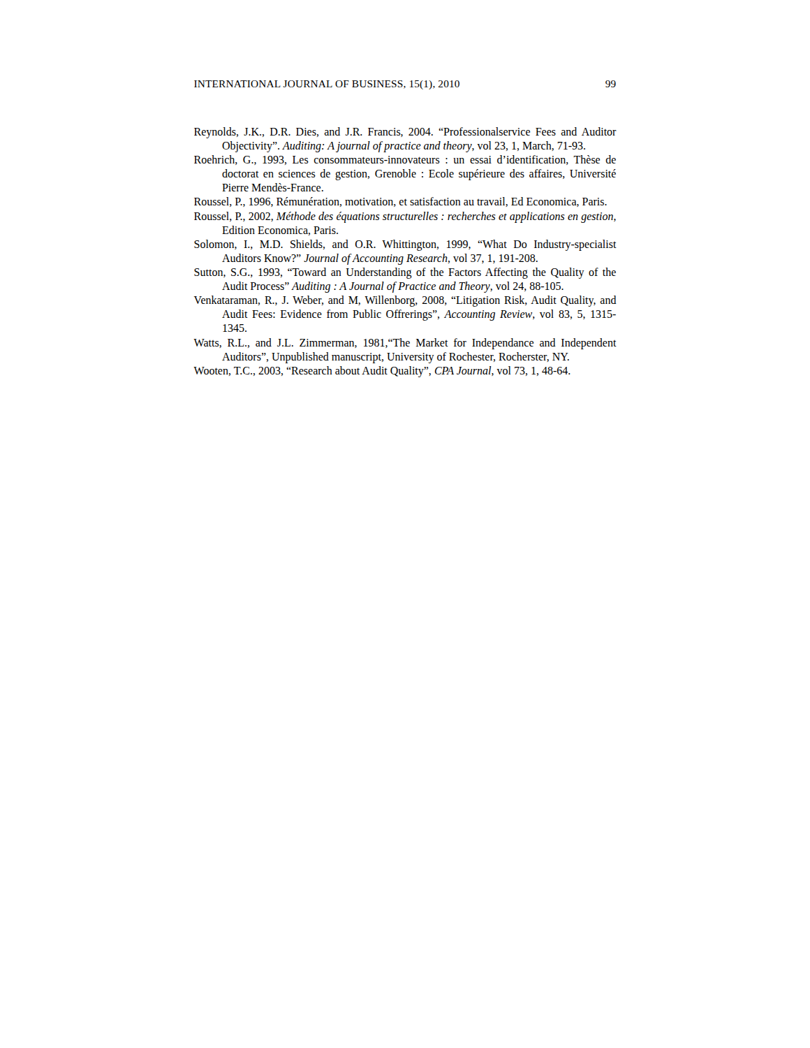International Journal of Business, 15(1), 2010 99
Reynolds, J.K., D.R. Dies, and J.R. Francis, 2004. “Professionalservice Fees and Auditor Objectivity”. Auditing: A journal of practice and theory, vol 23, 1, March, 71-93.
Roehrich, G., 1993, Les consommateurs-innovateurs : un essai d’identification, Thèse de doctorat en sciences de gestion, Grenoble : Ecole supérieure des affaires, Université Pierre Mendès-France.
Roussel, P., 1996, Rémunération, motivation, et satisfaction au travail, Ed Economica, Paris.
Roussel, P., 2002, Méthode des équations structurelles : recherches et applications en gestion, Edition Economica, Paris.
Solomon, I., M.D. Shields, and O.R. Whittington, 1999, “What Do Industry-specialist Auditors Know?” Journal of Accounting Research, vol 37, 1, 191-208.
Sutton, S.G., 1993, “Toward an Understanding of the Factors Affecting the Quality of the Audit Process” Auditing : A Journal of Practice and Theory, vol 24, 88-105.
Venkataraman, R., J. Weber, and M, Willenborg, 2008, “Litigation Risk, Audit Quality, and Audit Fees: Evidence from Public Offrerings”, Accounting Review, vol 83, 5, 1315-1345.
Watts, R.L., and J.L. Zimmerman, 1981,“The Market for Independance and Independent Auditors”, Unpublished manuscript, University of Rochester, Rocherster, NY.
Wooten, T.C., 2003, “Research about Audit Quality”, CPA Journal, vol 73, 1, 48-64.